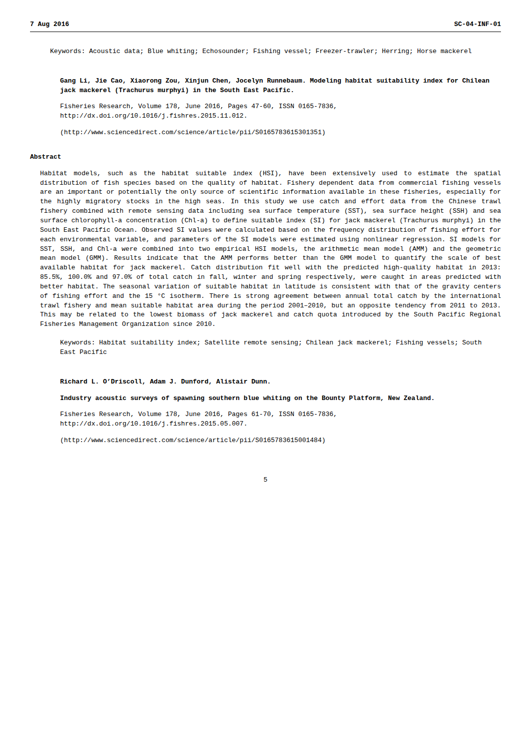7 Aug 2016 SC-04-INF-01
Keywords: Acoustic data; Blue whiting; Echosounder; Fishing vessel; Freezer-trawler; Herring; Horse mackerel
Gang Li, Jie Cao, Xiaorong Zou, Xinjun Chen, Jocelyn Runnebaum. Modeling habitat suitability index for Chilean jack mackerel (Trachurus murphyi) in the South East Pacific.
Fisheries Research, Volume 178, June 2016, Pages 47-60, ISSN 0165-7836, http://dx.doi.org/10.1016/j.fishres.2015.11.012.
(http://www.sciencedirect.com/science/article/pii/S0165783615301351)
Abstract
Habitat models, such as the habitat suitable index (HSI), have been extensively used to estimate the spatial distribution of fish species based on the quality of habitat. Fishery dependent data from commercial fishing vessels are an important or potentially the only source of scientific information available in these fisheries, especially for the highly migratory stocks in the high seas. In this study we use catch and effort data from the Chinese trawl fishery combined with remote sensing data including sea surface temperature (SST), sea surface height (SSH) and sea surface chlorophyll-a concentration (Chl-a) to define suitable index (SI) for jack mackerel (Trachurus murphyi) in the South East Pacific Ocean. Observed SI values were calculated based on the frequency distribution of fishing effort for each environmental variable, and parameters of the SI models were estimated using nonlinear regression. SI models for SST, SSH, and Chl-a were combined into two empirical HSI models, the arithmetic mean model (AMM) and the geometric mean model (GMM). Results indicate that the AMM performs better than the GMM model to quantify the scale of best available habitat for jack mackerel. Catch distribution fit well with the predicted high-quality habitat in 2013: 85.5%, 100.0% and 97.0% of total catch in fall, winter and spring respectively, were caught in areas predicted with better habitat. The seasonal variation of suitable habitat in latitude is consistent with that of the gravity centers of fishing effort and the 15 °C isotherm. There is strong agreement between annual total catch by the international trawl fishery and mean suitable habitat area during the period 2001–2010, but an opposite tendency from 2011 to 2013. This may be related to the lowest biomass of jack mackerel and catch quota introduced by the South Pacific Regional Fisheries Management Organization since 2010.
Keywords: Habitat suitability index; Satellite remote sensing; Chilean jack mackerel; Fishing vessels; South East Pacific
Richard L. O’Driscoll, Adam J. Dunford, Alistair Dunn.
Industry acoustic surveys of spawning southern blue whiting on the Bounty Platform, New Zealand.
Fisheries Research, Volume 178, June 2016, Pages 61-70, ISSN 0165-7836, http://dx.doi.org/10.1016/j.fishres.2015.05.007.
(http://www.sciencedirect.com/science/article/pii/S0165783615001484)
5